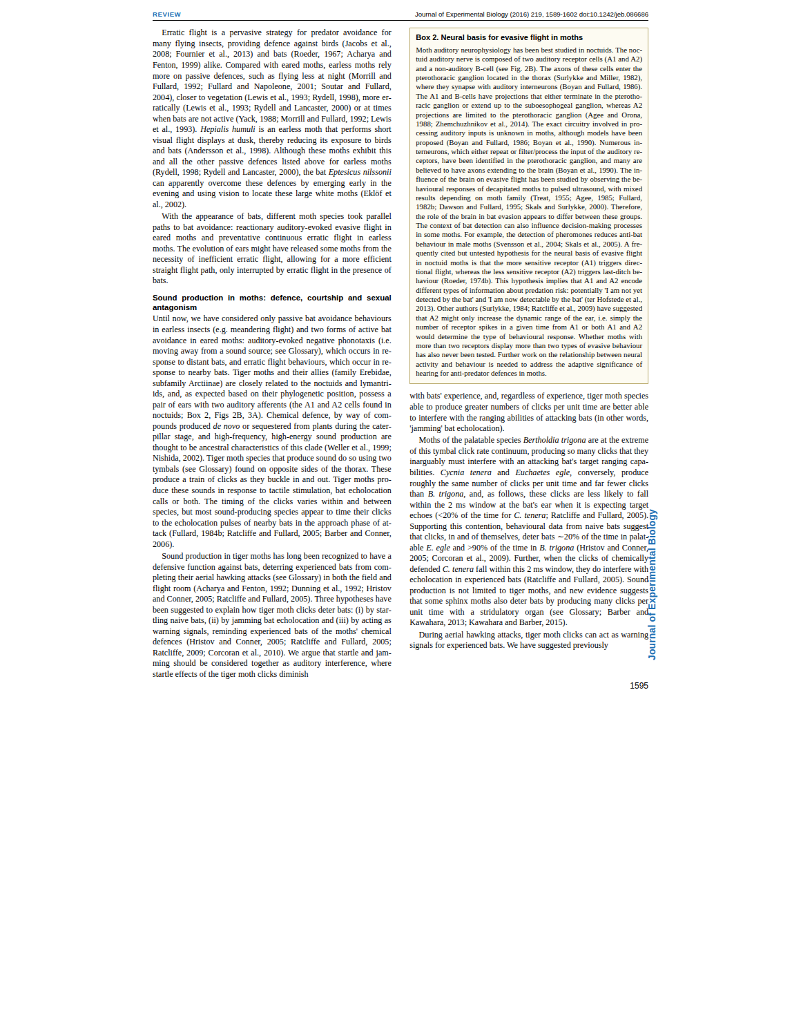REVIEW
Journal of Experimental Biology (2016) 219, 1589-1602 doi:10.1242/jeb.086686
Erratic flight is a pervasive strategy for predator avoidance for many flying insects, providing defence against birds (Jacobs et al., 2008; Fournier et al., 2013) and bats (Roeder, 1967; Acharya and Fenton, 1999) alike. Compared with eared moths, earless moths rely more on passive defences, such as flying less at night (Morrill and Fullard, 1992; Fullard and Napoleone, 2001; Soutar and Fullard, 2004), closer to vegetation (Lewis et al., 1993; Rydell, 1998), more erratically (Lewis et al., 1993; Rydell and Lancaster, 2000) or at times when bats are not active (Yack, 1988; Morrill and Fullard, 1992; Lewis et al., 1993). Hepialis humuli is an earless moth that performs short visual flight displays at dusk, thereby reducing its exposure to birds and bats (Andersson et al., 1998). Although these moths exhibit this and all the other passive defences listed above for earless moths (Rydell, 1998; Rydell and Lancaster, 2000), the bat Eptesicus nilssonii can apparently overcome these defences by emerging early in the evening and using vision to locate these large white moths (Eklöf et al., 2002).
With the appearance of bats, different moth species took parallel paths to bat avoidance: reactionary auditory-evoked evasive flight in eared moths and preventative continuous erratic flight in earless moths. The evolution of ears might have released some moths from the necessity of inefficient erratic flight, allowing for a more efficient straight flight path, only interrupted by erratic flight in the presence of bats.
Sound production in moths: defence, courtship and sexual antagonism
Until now, we have considered only passive bat avoidance behaviours in earless insects (e.g. meandering flight) and two forms of active bat avoidance in eared moths: auditory-evoked negative phonotaxis (i.e. moving away from a sound source; see Glossary), which occurs in response to distant bats, and erratic flight behaviours, which occur in response to nearby bats. Tiger moths and their allies (family Erebidae, subfamily Arctiinae) are closely related to the noctuids and lymantriids, and, as expected based on their phylogenetic position, possess a pair of ears with two auditory afferents (the A1 and A2 cells found in noctuids; Box 2, Figs 2B, 3A). Chemical defence, by way of compounds produced de novo or sequestered from plants during the caterpillar stage, and high-frequency, high-energy sound production are thought to be ancestral characteristics of this clade (Weller et al., 1999; Nishida, 2002). Tiger moth species that produce sound do so using two tymbals (see Glossary) found on opposite sides of the thorax. These produce a train of clicks as they buckle in and out. Tiger moths produce these sounds in response to tactile stimulation, bat echolocation calls or both. The timing of the clicks varies within and between species, but most sound-producing species appear to time their clicks to the echolocation pulses of nearby bats in the approach phase of attack (Fullard, 1984b; Ratcliffe and Fullard, 2005; Barber and Conner, 2006).
Sound production in tiger moths has long been recognized to have a defensive function against bats, deterring experienced bats from completing their aerial hawking attacks (see Glossary) in both the field and flight room (Acharya and Fenton, 1992; Dunning et al., 1992; Hristov and Conner, 2005; Ratcliffe and Fullard, 2005). Three hypotheses have been suggested to explain how tiger moth clicks deter bats: (i) by startling naive bats, (ii) by jamming bat echolocation and (iii) by acting as warning signals, reminding experienced bats of the moths' chemical defences (Hristov and Conner, 2005; Ratcliffe and Fullard, 2005; Ratcliffe, 2009; Corcoran et al., 2010). We argue that startle and jamming should be considered together as auditory interference, where startle effects of the tiger moth clicks diminish
Box 2. Neural basis for evasive flight in moths
Moth auditory neurophysiology has been best studied in noctuids. The noctuid auditory nerve is composed of two auditory receptor cells (A1 and A2) and a non-auditory B-cell (see Fig. 2B). The axons of these cells enter the pterothoracic ganglion located in the thorax (Surlykke and Miller, 1982), where they synapse with auditory interneurons (Boyan and Fullard, 1986). The A1 and B-cells have projections that either terminate in the pterothoracic ganglion or extend up to the suboesophogeal ganglion, whereas A2 projections are limited to the pterothoracic ganglion (Agee and Orona, 1988; Zhemchuzhnikov et al., 2014). The exact circuitry involved in processing auditory inputs is unknown in moths, although models have been proposed (Boyan and Fullard, 1986; Boyan et al., 1990). Numerous interneurons, which either repeat or filter/process the input of the auditory receptors, have been identified in the pterothoracic ganglion, and many are believed to have axons extending to the brain (Boyan et al., 1990). The influence of the brain on evasive flight has been studied by observing the behavioural responses of decapitated moths to pulsed ultrasound, with mixed results depending on moth family (Treat, 1955; Agee, 1985; Fullard, 1982b; Dawson and Fullard, 1995; Skals and Surlykke, 2000). Therefore, the role of the brain in bat evasion appears to differ between these groups. The context of bat detection can also influence decision-making processes in some moths. For example, the detection of pheromones reduces anti-bat behaviour in male moths (Svensson et al., 2004; Skals et al., 2005). A frequently cited but untested hypothesis for the neural basis of evasive flight in noctuid moths is that the more sensitive receptor (A1) triggers directional flight, whereas the less sensitive receptor (A2) triggers last-ditch behaviour (Roeder, 1974b). This hypothesis implies that A1 and A2 encode different types of information about predation risk: potentially 'I am not yet detected by the bat' and 'I am now detectable by the bat' (ter Hofstede et al., 2013). Other authors (Surlykke, 1984; Ratcliffe et al., 2009) have suggested that A2 might only increase the dynamic range of the ear, i.e. simply the number of receptor spikes in a given time from A1 or both A1 and A2 would determine the type of behavioural response. Whether moths with more than two receptors display more than two types of evasive behaviour has also never been tested. Further work on the relationship between neural activity and behaviour is needed to address the adaptive significance of hearing for anti-predator defences in moths.
with bats' experience, and, regardless of experience, tiger moth species able to produce greater numbers of clicks per unit time are better able to interfere with the ranging abilities of attacking bats (in other words, 'jamming' bat echolocation).
Moths of the palatable species Bertholdia trigona are at the extreme of this tymbal click rate continuum, producing so many clicks that they inarguably must interfere with an attacking bat's target ranging capabilities. Cycnia tenera and Euchaetes egle, conversely, produce roughly the same number of clicks per unit time and far fewer clicks than B. trigona, and, as follows, these clicks are less likely to fall within the 2 ms window at the bat's ear when it is expecting target echoes (<20% of the time for C. tenera; Ratcliffe and Fullard, 2005). Supporting this contention, behavioural data from naive bats suggest that clicks, in and of themselves, deter bats ∼20% of the time in palatable E. egle and >90% of the time in B. trigona (Hristov and Conner, 2005; Corcoran et al., 2009). Further, when the clicks of chemically defended C. tenera fall within this 2 ms window, they do interfere with echolocation in experienced bats (Ratcliffe and Fullard, 2005). Sound production is not limited to tiger moths, and new evidence suggests that some sphinx moths also deter bats by producing many clicks per unit time with a stridulatory organ (see Glossary; Barber and Kawahara, 2013; Kawahara and Barber, 2015).
During aerial hawking attacks, tiger moth clicks can act as warning signals for experienced bats. We have suggested previously
Journal of Experimental Biology
1595